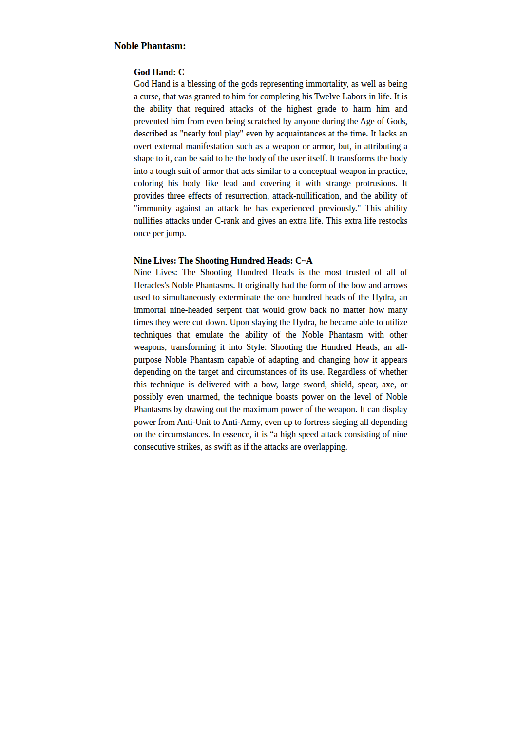Noble Phantasm:
God Hand: C
God Hand is a blessing of the gods representing immortality, as well as being a curse, that was granted to him for completing his Twelve Labors in life. It is the ability that required attacks of the highest grade to harm him and prevented him from even being scratched by anyone during the Age of Gods, described as "nearly foul play" even by acquaintances at the time. It lacks an overt external manifestation such as a weapon or armor, but, in attributing a shape to it, can be said to be the body of the user itself. It transforms the body into a tough suit of armor that acts similar to a conceptual weapon in practice, coloring his body like lead and covering it with strange protrusions. It provides three effects of resurrection, attack-nullification, and the ability of "immunity against an attack he has experienced previously." This ability nullifies attacks under C-rank and gives an extra life. This extra life restocks once per jump.
Nine Lives: The Shooting Hundred Heads: C~A
Nine Lives: The Shooting Hundred Heads is the most trusted of all of Heracles's Noble Phantasms. It originally had the form of the bow and arrows used to simultaneously exterminate the one hundred heads of the Hydra, an immortal nine-headed serpent that would grow back no matter how many times they were cut down. Upon slaying the Hydra, he became able to utilize techniques that emulate the ability of the Noble Phantasm with other weapons, transforming it into Style: Shooting the Hundred Heads, an all-purpose Noble Phantasm capable of adapting and changing how it appears depending on the target and circumstances of its use. Regardless of whether this technique is delivered with a bow, large sword, shield, spear, axe, or possibly even unarmed, the technique boasts power on the level of Noble Phantasms by drawing out the maximum power of the weapon. It can display power from Anti-Unit to Anti-Army, even up to fortress sieging all depending on the circumstances. In essence, it is “a high speed attack consisting of nine consecutive strikes, as swift as if the attacks are overlapping.